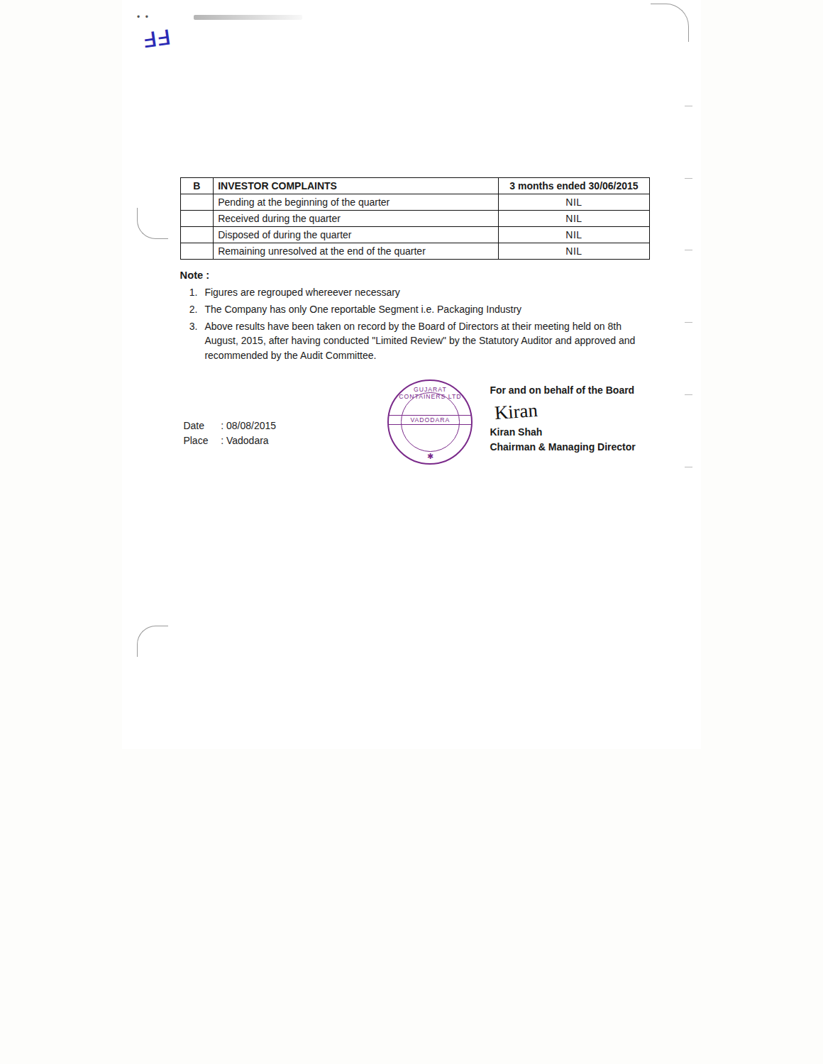• •
ⅎⅎ
| B | INVESTOR COMPLAINTS | 3 months ended 30/06/2015 |
| --- | --- | --- |
| | Pending at the beginning of the quarter | NIL |
| | Received during the quarter | NIL |
| | Disposed of during the quarter | NIL |
| | Remaining unresolved at the end of the quarter | NIL |
Note :
Figures are regrouped whereever necessary
The Company has only One reportable Segment i.e. Packaging Industry
Above results have been taken on record by the Board of Directors at their meeting held on 8th August, 2015, after having conducted "Limited Review" by the Statutory Auditor and approved and recommended by the Audit Committee.
Date: 08/08/2015
Place: Vadodara
GUJARAT CONTAINERS LTD
VADODARA
✱
For and on behalf of the Board
Kiran
Kiran Shah
Chairman & Managing Director